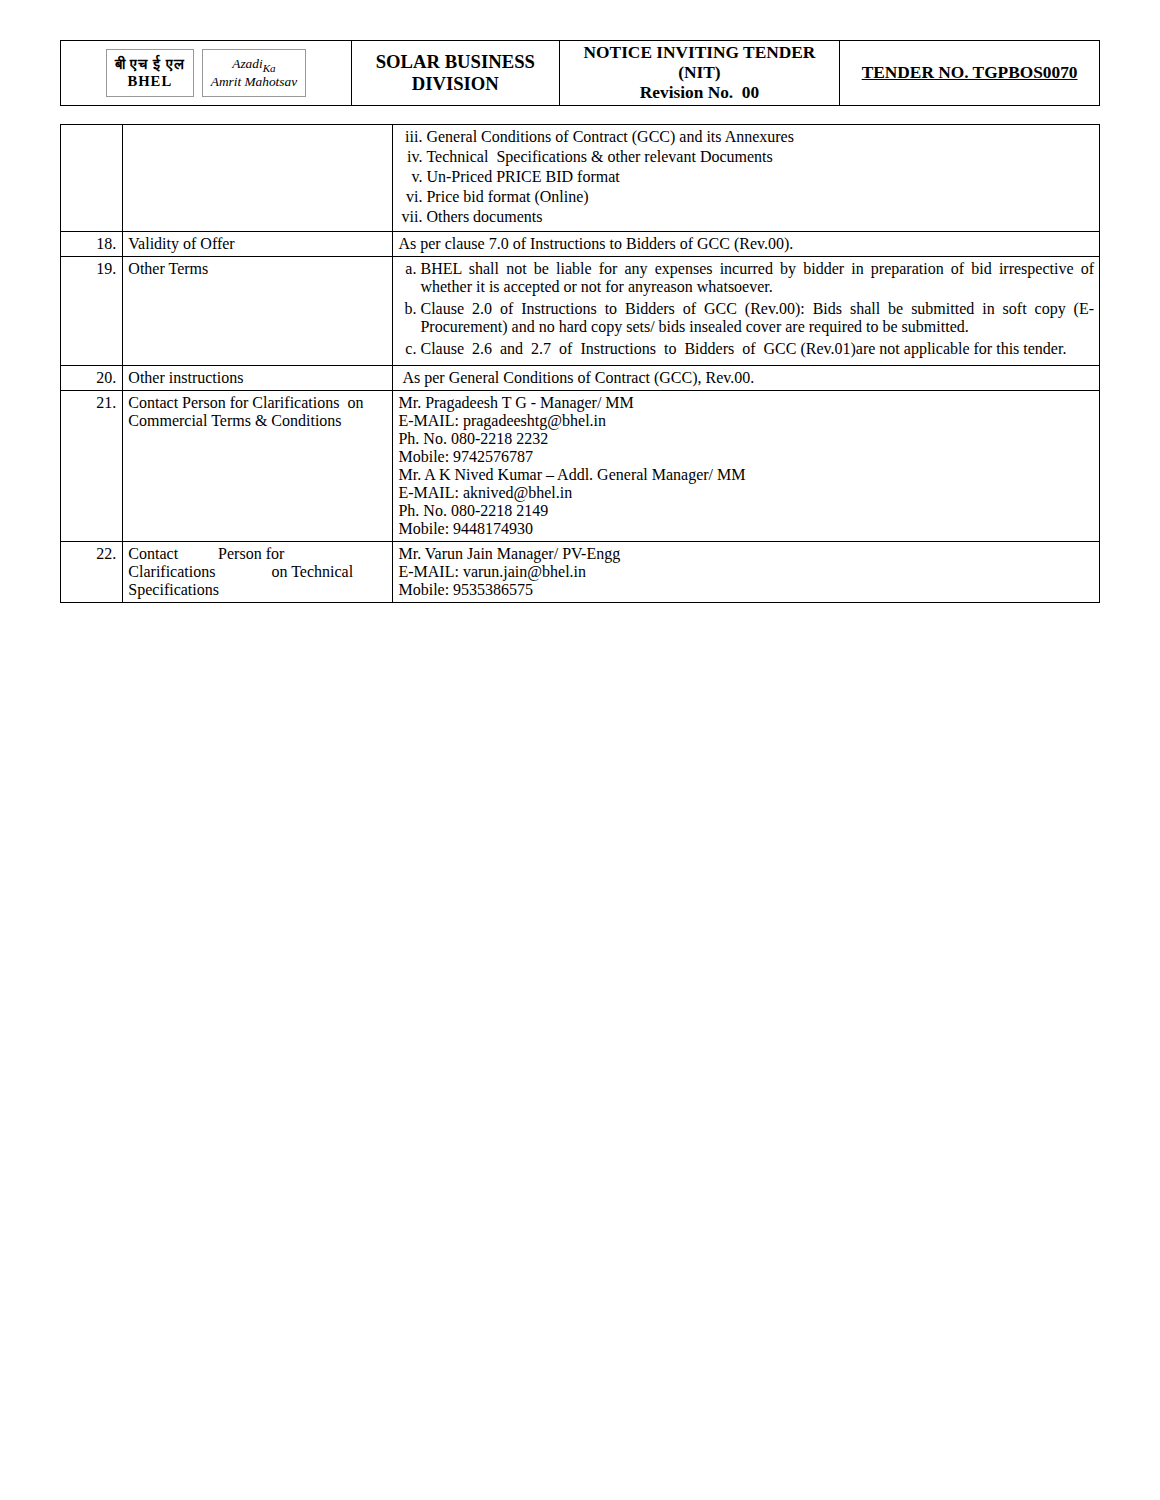| बी एच ई एल BHEL Azadi Ka Amrit Mahotsav | SOLAR BUSINESS DIVISION | NOTICE INVITING TENDER (NIT) Revision No. 00 | TENDER NO. TGPBOS0070 |
| | | General Conditions of Contract (GCC) and its Annexures Technical Specifications & other relevant Documents Un-Priced PRICE BID format Price bid format (Online) Others documents |
| 18. | Validity of Offer | As per clause 7.0 of Instructions to Bidders of GCC (Rev.00). |
| 19. | Other Terms | BHEL shall not be liable for any expenses incurred by bidder in preparation of bid irrespective of whether it is accepted or not for anyreason whatsoever. Clause 2.0 of Instructions to Bidders of GCC (Rev.00): Bids shall be submitted in soft copy (E-Procurement) and no hard copy sets/ bids insealed cover are required to be submitted. Clause 2.6 and 2.7 of Instructions to Bidders of GCC (Rev.01)are not applicable for this tender. |
| 20. | Other instructions | As per General Conditions of Contract (GCC), Rev.00. |
| 21. | Contact Person for Clarifications on Commercial Terms & Conditions | Mr. Pragadeesh T G - Manager/ MM E-MAIL: pragadeeshtg@bhel.in Ph. No. 080-2218 2232 Mobile: 9742576787 Mr. A K Nived Kumar – Addl. General Manager/ MM E-MAIL: aknived@bhel.in Ph. No. 080-2218 2149 Mobile: 9448174930 |
| 22. | Contact Person for Clarifications on Technical Specifications | Mr. Varun Jain Manager/ PV-Engg E-MAIL: varun.jain@bhel.in Mobile: 9535386575 |